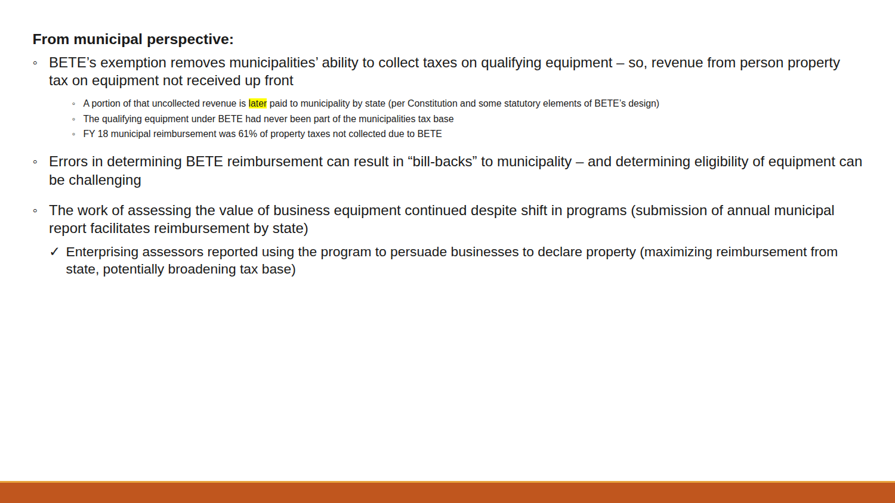From municipal perspective:
BETE’s exemption removes municipalities’ ability to collect taxes on qualifying equipment – so, revenue from person property tax on equipment not received up front
A portion of that uncollected revenue is later paid to municipality by state (per Constitution and some statutory elements of BETE’s design)
The qualifying equipment under BETE had never been part of the municipalities tax base
FY 18 municipal reimbursement was 61% of property taxes not collected due to BETE
Errors in determining BETE reimbursement can result in “bill-backs” to municipality – and determining eligibility of equipment can be challenging
The work of assessing the value of business equipment continued despite shift in programs (submission of annual municipal report facilitates reimbursement by state)
Enterprising assessors reported using the program to persuade businesses to declare property (maximizing reimbursement from state, potentially broadening tax base)